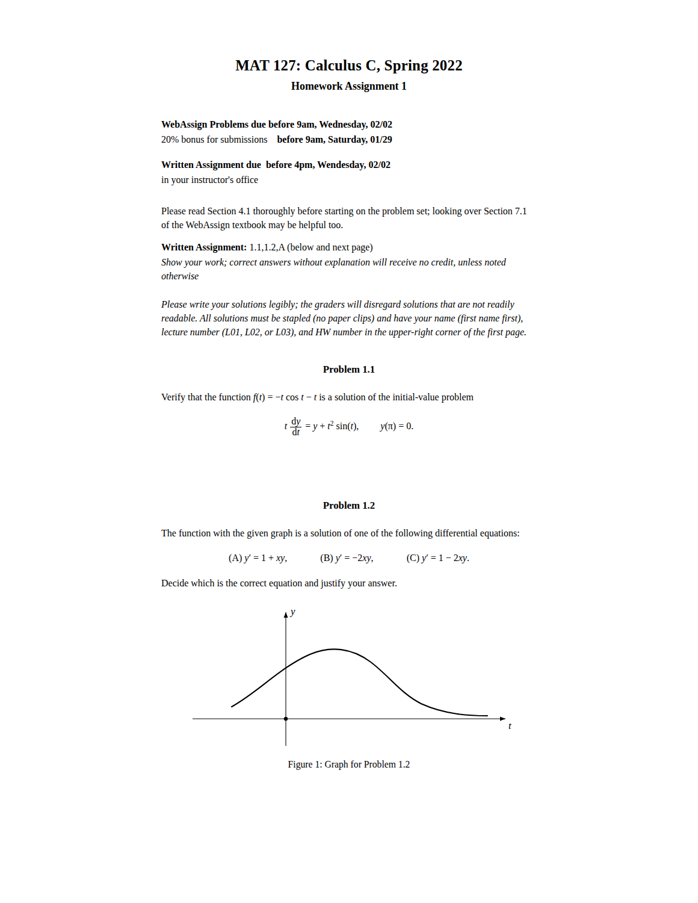MAT 127: Calculus C, Spring 2022
Homework Assignment 1
WebAssign Problems due before 9am, Wednesday, 02/02
20% bonus for submissions before 9am, Saturday, 01/29
Written Assignment due before 4pm, Wendesday, 02/02
in your instructor's office
Please read Section 4.1 thoroughly before starting on the problem set; looking over Section 7.1 of the WebAssign textbook may be helpful too.
Written Assignment: 1.1,1.2,A (below and next page)
Show your work; correct answers without explanation will receive no credit, unless noted otherwise
Please write your solutions legibly; the graders will disregard solutions that are not readily readable. All solutions must be stapled (no paper clips) and have your name (first name first), lecture number (L01, L02, or L03), and HW number in the upper-right corner of the first page.
Problem 1.1
Verify that the function f(t) = −t cos t − t is a solution of the initial-value problem
t dy dt = y + t2 sin(t), y(π) = 0.
Problem 1.2
The function with the given graph is a solution of one of the following differential equations:
(A) y′ = 1 + xy, (B) y′ = −2xy, (C) y′ = 1 − 2xy.
Decide which is the correct equation and justify your answer.
y t
Figure 1: Graph for Problem 1.2